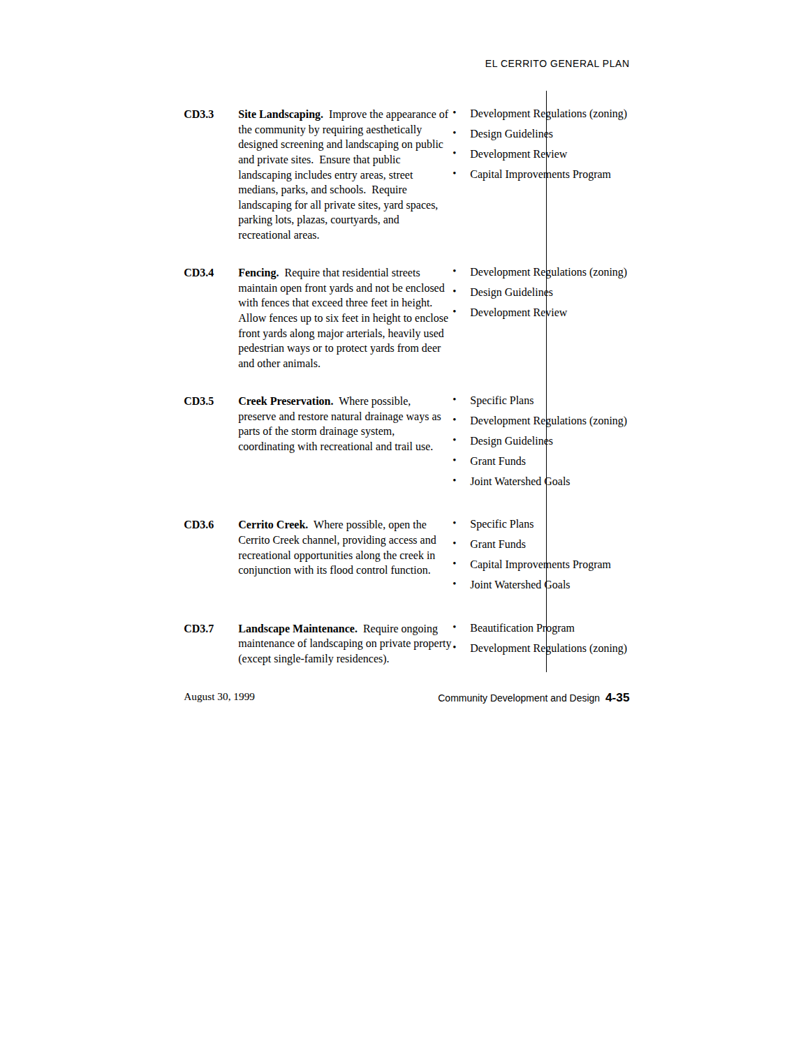EL CERRITO GENERAL PLAN
| CD3.3 | Site Landscaping. Improve the appearance of the community by requiring aesthetically designed screening and landscaping on public and private sites. Ensure that public landscaping includes entry areas, street medians, parks, and schools. Require landscaping for all private sites, yard spaces, parking lots, plazas, courtyards, and recreational areas. | Development Regulations (zoning) Design Guidelines Development Review Capital Improvements Program |
| CD3.4 | Fencing. Require that residential streets maintain open front yards and not be enclosed with fences that exceed three feet in height. Allow fences up to six feet in height to enclose front yards along major arterials, heavily used pedestrian ways or to protect yards from deer and other animals. | Development Regulations (zoning) Design Guidelines Development Review |
| CD3.5 | Creek Preservation. Where possible, preserve and restore natural drainage ways as parts of the storm drainage system, coordinating with recreational and trail use. | Specific Plans Development Regulations (zoning) Design Guidelines Grant Funds Joint Watershed Goals |
| CD3.6 | Cerrito Creek. Where possible, open the Cerrito Creek channel, providing access and recreational opportunities along the creek in conjunction with its flood control function. | Specific Plans Grant Funds Capital Improvements Program Joint Watershed Goals |
| CD3.7 | Landscape Maintenance. Require ongoing maintenance of landscaping on private property (except single-family residences). | Beautification Program Development Regulations (zoning) |
August 30, 1999
Community Development and Design 4-35